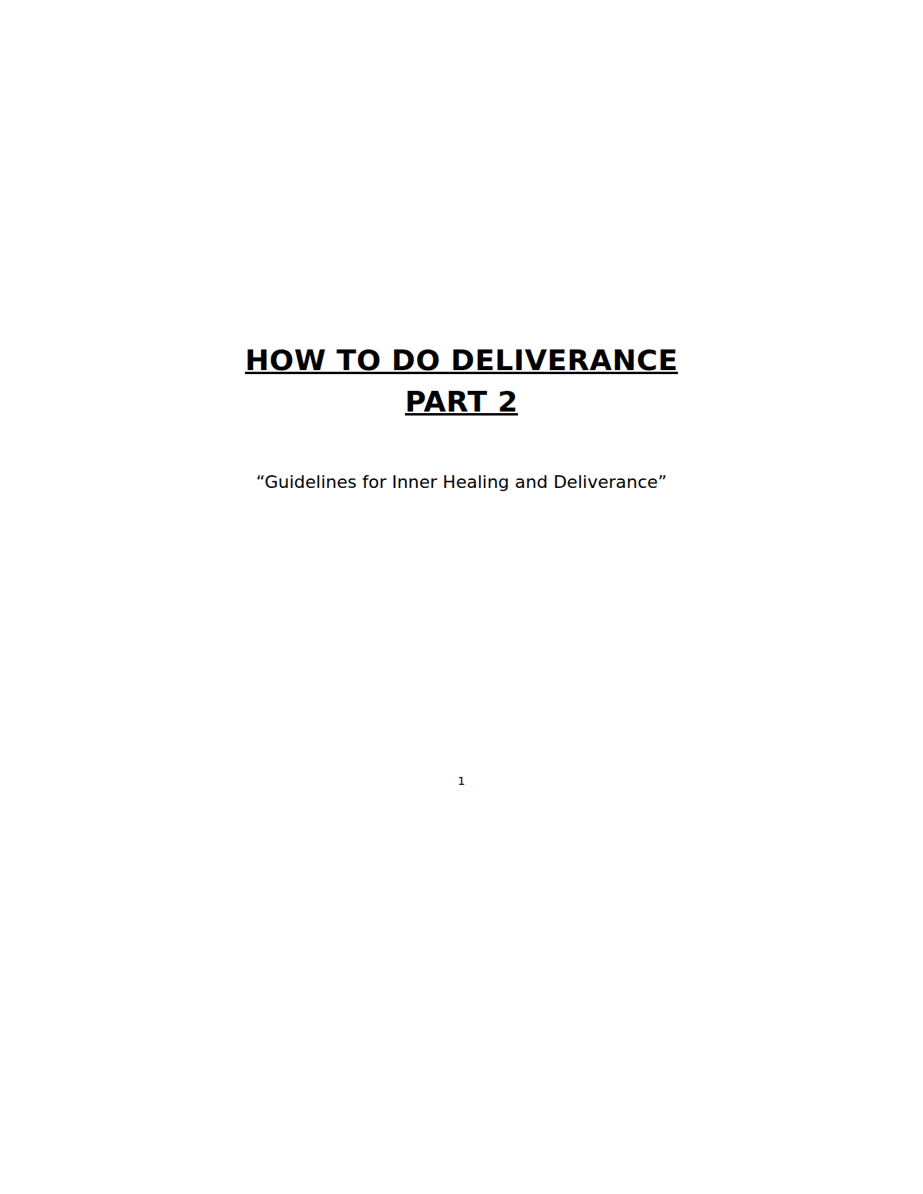HOW TO DO DELIVERANCEPART 2
“Guidelines for Inner Healing and Deliverance”
1